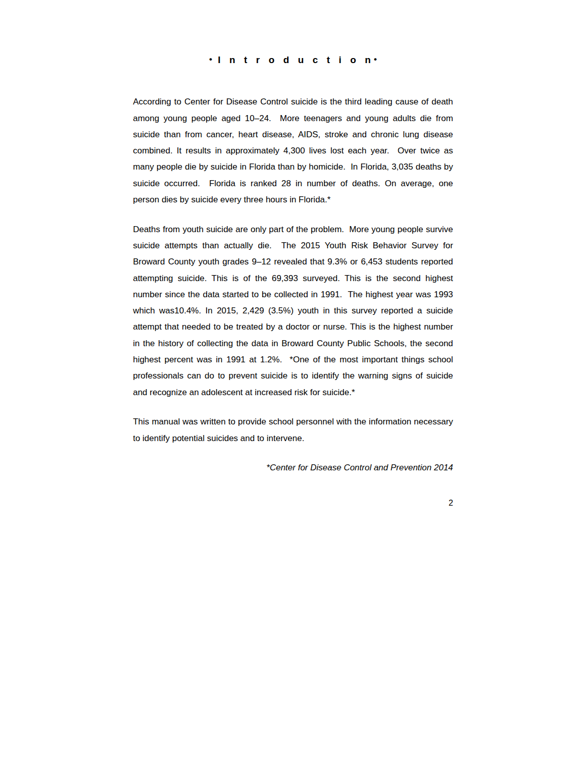• I n t r o d u c t i o n•
According to Center for Disease Control suicide is the third leading cause of death among young people aged 10–24. More teenagers and young adults die from suicide than from cancer, heart disease, AIDS, stroke and chronic lung disease combined. It results in approximately 4,300 lives lost each year. Over twice as many people die by suicide in Florida than by homicide. In Florida, 3,035 deaths by suicide occurred. Florida is ranked 28 in number of deaths. On average, one person dies by suicide every three hours in Florida.*
Deaths from youth suicide are only part of the problem. More young people survive suicide attempts than actually die. The 2015 Youth Risk Behavior Survey for Broward County youth grades 9–12 revealed that 9.3% or 6,453 students reported attempting suicide. This is of the 69,393 surveyed. This is the second highest number since the data started to be collected in 1991. The highest year was 1993 which was10.4%. In 2015, 2,429 (3.5%) youth in this survey reported a suicide attempt that needed to be treated by a doctor or nurse. This is the highest number in the history of collecting the data in Broward County Public Schools, the second highest percent was in 1991 at 1.2%. *One of the most important things school professionals can do to prevent suicide is to identify the warning signs of suicide and recognize an adolescent at increased risk for suicide.*
This manual was written to provide school personnel with the information necessary to identify potential suicides and to intervene.
*Center for Disease Control and Prevention 2014
2